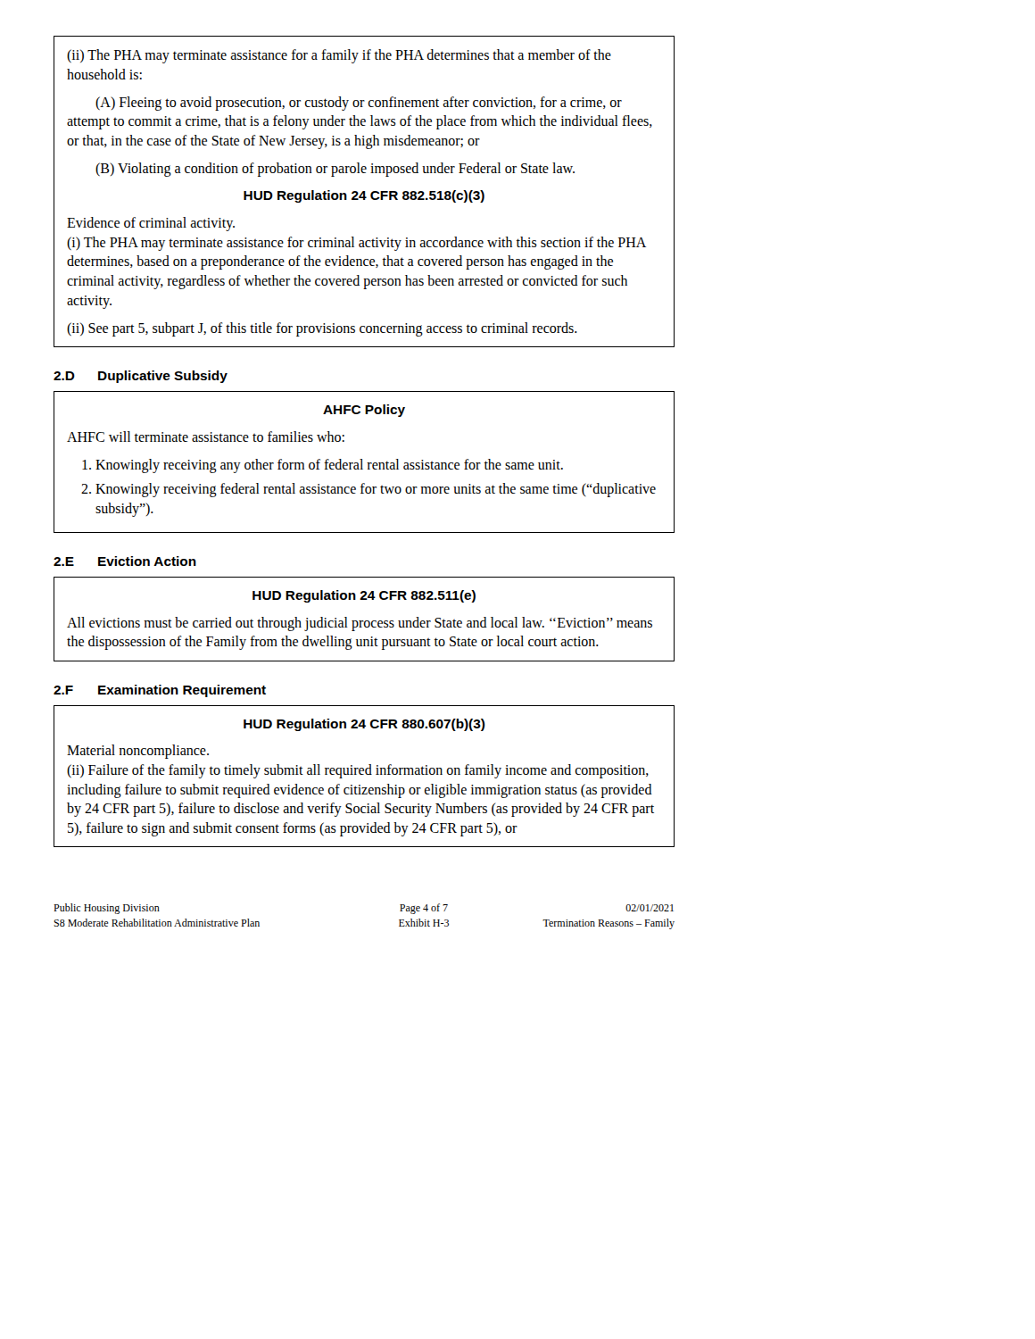(ii) The PHA may terminate assistance for a family if the PHA determines that a member of the household is:
(A) Fleeing to avoid prosecution, or custody or confinement after conviction, for a crime, or attempt to commit a crime, that is a felony under the laws of the place from which the individual flees, or that, in the case of the State of New Jersey, is a high misdemeanor; or
(B) Violating a condition of probation or parole imposed under Federal or State law.
HUD Regulation 24 CFR 882.518(c)(3)
Evidence of criminal activity.
(i) The PHA may terminate assistance for criminal activity in accordance with this section if the PHA determines, based on a preponderance of the evidence, that a covered person has engaged in the criminal activity, regardless of whether the covered person has been arrested or convicted for such activity.
(ii) See part 5, subpart J, of this title for provisions concerning access to criminal records.
2.DDuplicative Subsidy
AHFC Policy
AHFC will terminate assistance to families who:
Knowingly receiving any other form of federal rental assistance for the same unit.
Knowingly receiving federal rental assistance for two or more units at the same time (“duplicative subsidy”).
2.EEviction Action
HUD Regulation 24 CFR 882.511(e)
All evictions must be carried out through judicial process under State and local law. ‘‘Eviction’’ means the dispossession of the Family from the dwelling unit pursuant to State or local court action.
2.FExamination Requirement
HUD Regulation 24 CFR 880.607(b)(3)
Material noncompliance.
(ii) Failure of the family to timely submit all required information on family income and composition, including failure to submit required evidence of citizenship or eligible immigration status (as provided by 24 CFR part 5), failure to disclose and verify Social Security Numbers (as provided by 24 CFR part 5), failure to sign and submit consent forms (as provided by 24 CFR part 5), or
| Public Housing Division | Page 4 of 7 | 02/01/2021 |
| S8 Moderate Rehabilitation Administrative Plan | Exhibit H-3 | Termination Reasons – Family |